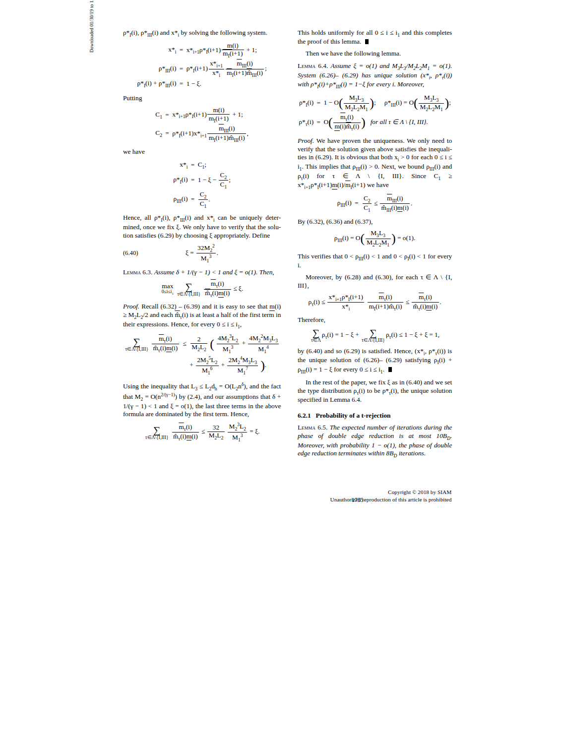Downloaded 01/30/19 to 130.194.146.46. Redistribution subject to SIAM license or copyright; see http://www.siam.org/journals/ojsa.php
ρ*I(i), ρ*III(i) and x*i by solving the following system.
| x* i | = | x* i+1 ρ* I (i+1) m (i) m I (i+1) + 1; |
| ρ* III (i) | = | ρ* I (i+1) x* i+1 x* i m III (i) m I (i+1) m̂ III (i) ; |
| ρ* I (i) + ρ* III (i) | = | 1 − ξ. |
Putting
| C 1 | = | x* i+1 ρ* I (i+1) m (i) m I (i+1) + 1; |
| C 2 | = | ρ* I (i+1)x* i+1 m III (i) m I (i+1) m̂ III (i) , |
we have
| x* i | = | C 1 ; |
| ρ* I (i) | = | 1 − ξ − C 2 C 1 ; |
| ρ III (i) | = | C 2 C 1 . |
Hence, all ρ*I(i), ρ*III(i) and x*i can be uniquely determined, once we fix ξ. We only have to verify that the solution satisfies (6.29) by choosing ξ appropriately. Define
(6.40) ξ = 32M22 M13.
Lemma 6.3. Assume δ + 1/(γ − 1) < 1 and ξ = o(1). Then,
max 0≤i≤i1 ∑τ∈Λ\{I,III} mτ(i) m̂τ(i)m(i) ≤ ξ.
Proof. Recall (6.32) – (6.39) and it is easy to see that m(i) ≥ M2L2/2 and each m̂τ(i) is at least a half of the first term in their expressions. Hence, for every 0 ≤ i ≤ i1,
| ∑ τ∈Λ\{I,III} m τ (i) m̂ τ (i) m (i) | ≤ | 2 M 2 L 2 ( 4M 2 3 L 2 M 1 3 + 4M 2 2 M 3 L 3 M 1 4 |
| | | + 2M 2 5 L 2 M 1 6 + 2M 2 4 M 3 L 3 M 1 7 ) . |
Using the inequality that L3 ≤ L2dh = O(L2nδ), and the fact that M2 = O(n2/(γ−1)) by (2.4), and our assumptions that δ + 1/(γ − 1) < 1 and ξ = o(1), the last three terms in the above formula are dominated by the first term. Hence,
∑τ∈Λ\{I,III} mτ(i) m̂τ(i)m(i) ≤ 32 M2L2 M23L2 M13 = ξ.
This holds uniformly for all 0 ≤ i ≤ i1 and this completes the proof of this lemma.
Then we have the following lemma.
Lemma 6.4. Assume ξ = o(1) and M3L3/M2L2M1 = o(1). System (6.26)– (6.29) has unique solution (x*i, ρ*τ(i)) with ρ*I(i)+ρ*III(i) = 1−ξ for every i. Moreover,
| ρ* I (i) | = | 1 − O ( M 3 L 3 M 2 L 2 M 1 ) ; | ρ* III (i) = O ( M 3 L 3 M 2 L 2 M 1 ) ; |
| ρ* τ (i) | = | O ( m τ (i) m (i) m̂ τ (i) ) for all τ ∈ Λ \ {I, III}. |
Proof. We have proven the uniqueness. We only need to verify that the solution given above satisfies the inequalities in (6.29). It is obvious that both xi > 0 for each 0 ≤ i ≤ i1. This implies that ρIII(i) > 0. Next, we bound ρIII(i) and ρτ(i) for τ ∈ Λ \ {I, III}. Since C1 ≥ x*i+1ρ*I(i+1)m(i)/mI(i+1) we have
| ρ III (i) | = | C 2 C 1 ≤ m III (i) m̂ III (i) m (i) . |
By (6.32), (6.36) and (6.37),
ρIII(i) = O(M3L3 M2L2M1) = o(1).
This verifies that 0 < ρIII(i) < 1 and 0 < ρI(i) < 1 for every i.
Moreover, by (6.28) and (6.30), for each τ ∈ Λ \ {I, III},
ρτ(i) ≤ x*i+1ρ*I(i+1) x*i mτ(i) mI(i+1)m̂τ(i) ≤ mτ(i) m̂τ(i)m(i).
Therefore,
∑τ∈Λρτ(i) = 1 − ξ + ∑τ∈Λ\{I,III}ρτ(i) ≤ 1 − ξ + ξ = 1,
by (6.40) and so (6.29) is satisfied. Hence, (x*i, ρ*τ(i)) is the unique solution of (6.26)– (6.29) satisfying ρI(i) + ρIII(i) = 1 − ξ for every 0 ≤ i ≤ i1.
In the rest of the paper, we fix ξ as in (6.40) and we set the type distribution ρτ(i) to be ρ*τ(i), the unique solution specified in Lemma 6.4.
6.2.1 Probability of a t-rejection
Lemma 6.5. The expected number of iterations during the phase of double edge reduction is at most 10BD. Moreover, with probability 1 − o(1), the phase of double edge reduction terminates within 8BD iterations.
1755
Copyright © 2018 by SIAM
Unauthorized reproduction of this article is prohibited